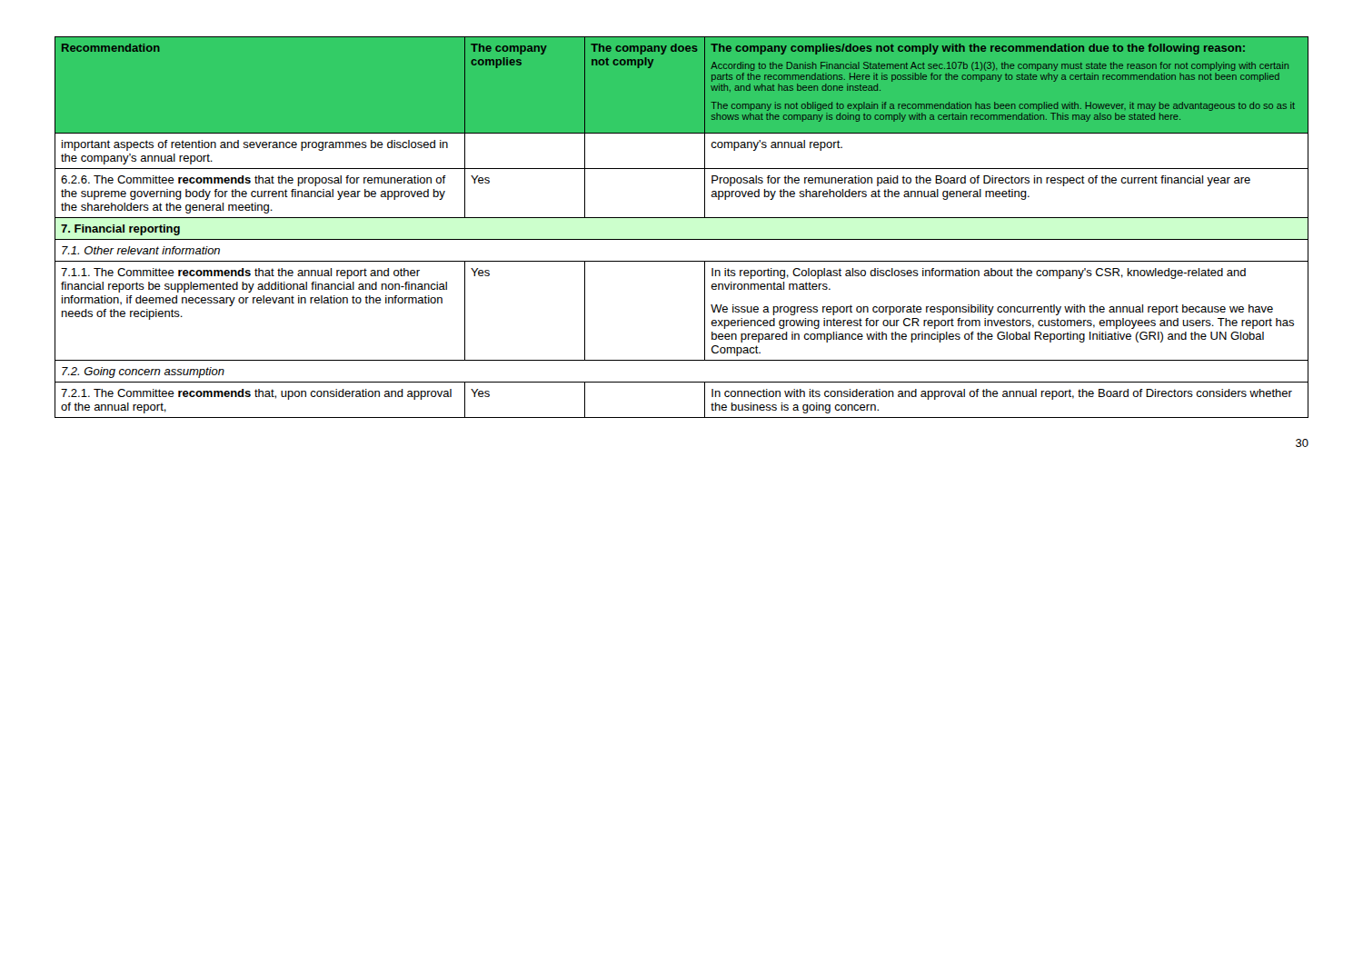| Recommendation | The company complies | The company does not comply | The company complies/does not comply with the recommendation due to the following reason: According to the Danish Financial Statement Act sec.107b (1)(3), the company must state the reason for not complying with certain parts of the recommendations. Here it is possible for the company to state why a certain recommendation has not been complied with, and what has been done instead. The company is not obliged to explain if a recommendation has been complied with. However, it may be advantageous to do so as it shows what the company is doing to comply with a certain recommendation. This may also be stated here. |
| --- | --- | --- | --- |
| important aspects of retention and severance programmes be disclosed in the company’s annual report. | | | company's annual report. |
| 6.2.6. The Committee recommends that the proposal for remuneration of the supreme governing body for the current financial year be approved by the shareholders at the general meeting. | Yes | | Proposals for the remuneration paid to the Board of Directors in respect of the current financial year are approved by the shareholders at the annual general meeting. |
| 7. Financial reporting |
| 7.1. Other relevant information |
| 7.1.1. The Committee recommends that the annual report and other financial reports be supplemented by additional financial and non-financial information, if deemed necessary or relevant in relation to the information needs of the recipients. | Yes | | In its reporting, Coloplast also discloses information about the company's CSR, knowledge-related and environmental matters. We issue a progress report on corporate responsibility concurrently with the annual report because we have experienced growing interest for our CR report from investors, customers, employees and users. The report has been prepared in compliance with the principles of the Global Reporting Initiative (GRI) and the UN Global Compact. |
| 7.2. Going concern assumption |
| 7.2.1. The Committee recommends that, upon consideration and approval of the annual report, | Yes | | In connection with its consideration and approval of the annual report, the Board of Directors considers whether the business is a going concern. |
30